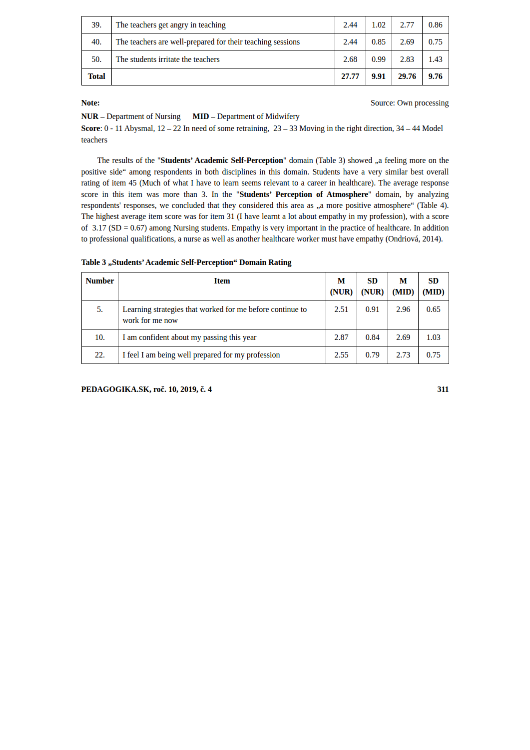| 39. | The teachers get angry in teaching | 2.44 | 1.02 | 2.77 | 0.86 |
| 40. | The teachers are well-prepared for their teaching sessions | 2.44 | 0.85 | 2.69 | 0.75 |
| 50. | The students irritate the teachers | 2.68 | 0.99 | 2.83 | 1.43 |
| Total | | 27.77 | 9.91 | 29.76 | 9.76 |
Note: Source: Own processing
NUR – Department of Nursing MID – Department of Midwifery
Score: 0 - 11 Abysmal, 12 – 22 In need of some retraining, 23 – 33 Moving in the right direction, 34 – 44 Model teachers
The results of the "Students’ Academic Self-Perception" domain (Table 3) showed „a feeling more on the positive side“ among respondents in both disciplines in this domain. Students have a very similar best overall rating of item 45 (Much of what I have to learn seems relevant to a career in healthcare). The average response score in this item was more than 3. In the "Students’ Perception of Atmosphere" domain, by analyzing respondents' responses, we concluded that they considered this area as „a more positive atmosphere“ (Table 4). The highest average item score was for item 31 (I have learnt a lot about empathy in my profession), with a score of 3.17 (SD = 0.67) among Nursing students. Empathy is very important in the practice of healthcare. In addition to professional qualifications, a nurse as well as another healthcare worker must have empathy (Ondriová, 2014).
Table 3 „Students’ Academic Self-Perception“ Domain Rating
| Number | Item | M (NUR) | SD (NUR) | M (MID) | SD (MID) |
| --- | --- | --- | --- | --- | --- |
| 5. | Learning strategies that worked for me before continue to work for me now | 2.51 | 0.91 | 2.96 | 0.65 |
| 10. | I am confident about my passing this year | 2.87 | 0.84 | 2.69 | 1.03 |
| 22. | I feel I am being well prepared for my profession | 2.55 | 0.79 | 2.73 | 0.75 |
PEDAGOGIKA.SK, roč. 10, 2019, č. 4 311